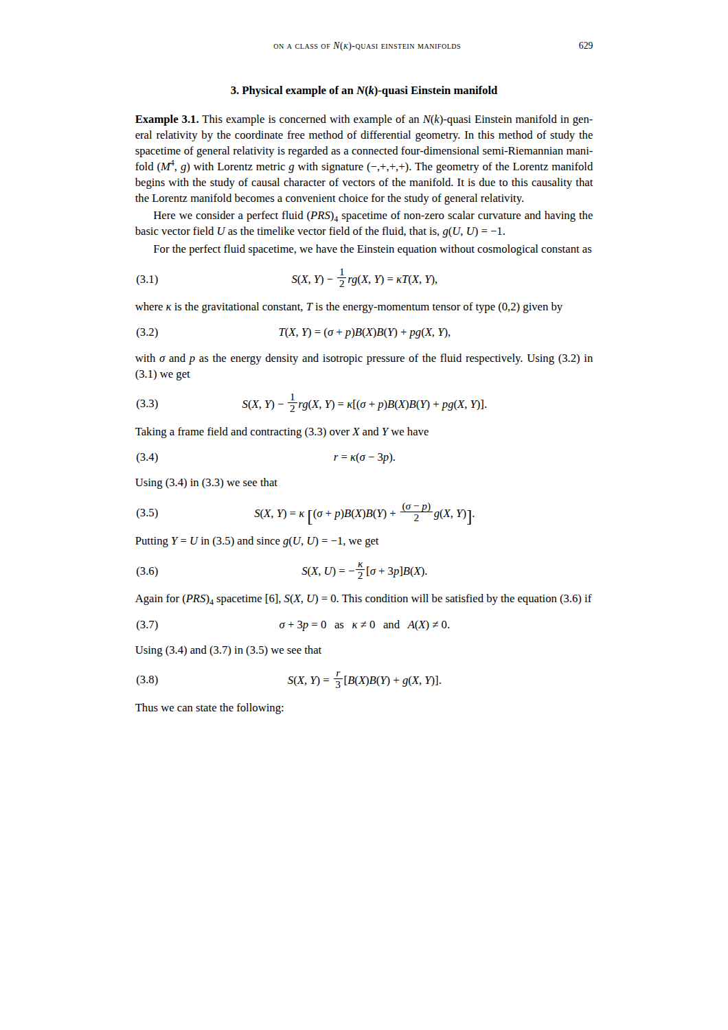on a class of N(k)-quasi einstein manifolds 629
3. Physical example of an N(k)-quasi Einstein manifold
Example 3.1. This example is concerned with example of an N(k)-quasi Einstein manifold in general relativity by the coordinate free method of differential geometry. In this method of study the spacetime of general relativity is regarded as a connected four-dimensional semi-Riemannian manifold (M4, g) with Lorentz metric g with signature (−,+,+,+). The geometry of the Lorentz manifold begins with the study of causal character of vectors of the manifold. It is due to this causality that the Lorentz manifold becomes a convenient choice for the study of general relativity.
Here we consider a perfect fluid (PRS)4 spacetime of non-zero scalar curvature and having the basic vector field U as the timelike vector field of the fluid, that is, g(U, U) = −1.
For the perfect fluid spacetime, we have the Einstein equation without cosmological constant as
(3.1) S(X, Y) − 12 rg(X, Y) = κT(X, Y),
where κ is the gravitational constant, T is the energy-momentum tensor of type (0,2) given by
(3.2) T(X, Y) = (σ + p)B(X)B(Y) + pg(X, Y),
with σ and p as the energy density and isotropic pressure of the fluid respectively. Using (3.2) in (3.1) we get
(3.3) S(X, Y) − 12 rg(X, Y) = κ[(σ + p)B(X)B(Y) + pg(X, Y)].
Taking a frame field and contracting (3.3) over X and Y we have
(3.4) r = κ(σ − 3p).
Using (3.4) in (3.3) we see that
(3.5) S(X, Y) = κ [(σ + p)B(X)B(Y) + (σ − p) 2 g(X, Y)].
Putting Y = U in (3.5) and since g(U, U) = −1, we get
(3.6) S(X, U) = −κ 2[σ + 3p]B(X).
Again for (PRS)4 spacetime [6], S(X, U) = 0. This condition will be satisfied by the equation (3.6) if
(3.7) σ + 3p = 0 as κ ≠ 0 and A(X) ≠ 0.
Using (3.4) and (3.7) in (3.5) we see that
(3.8) S(X, Y) = r 3[B(X)B(Y) + g(X, Y)].
Thus we can state the following: